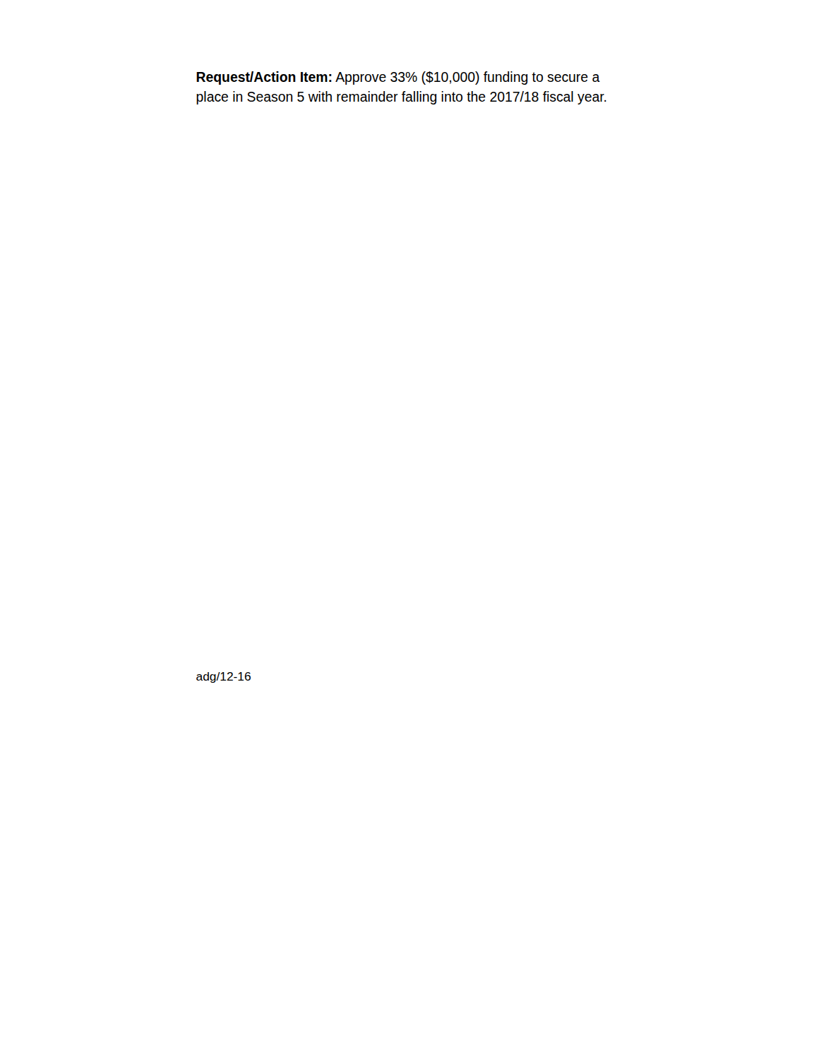Request/Action Item: Approve 33% ($10,000) funding to secure a place in Season 5 with remainder falling into the 2017/18 fiscal year.
adg/12-16